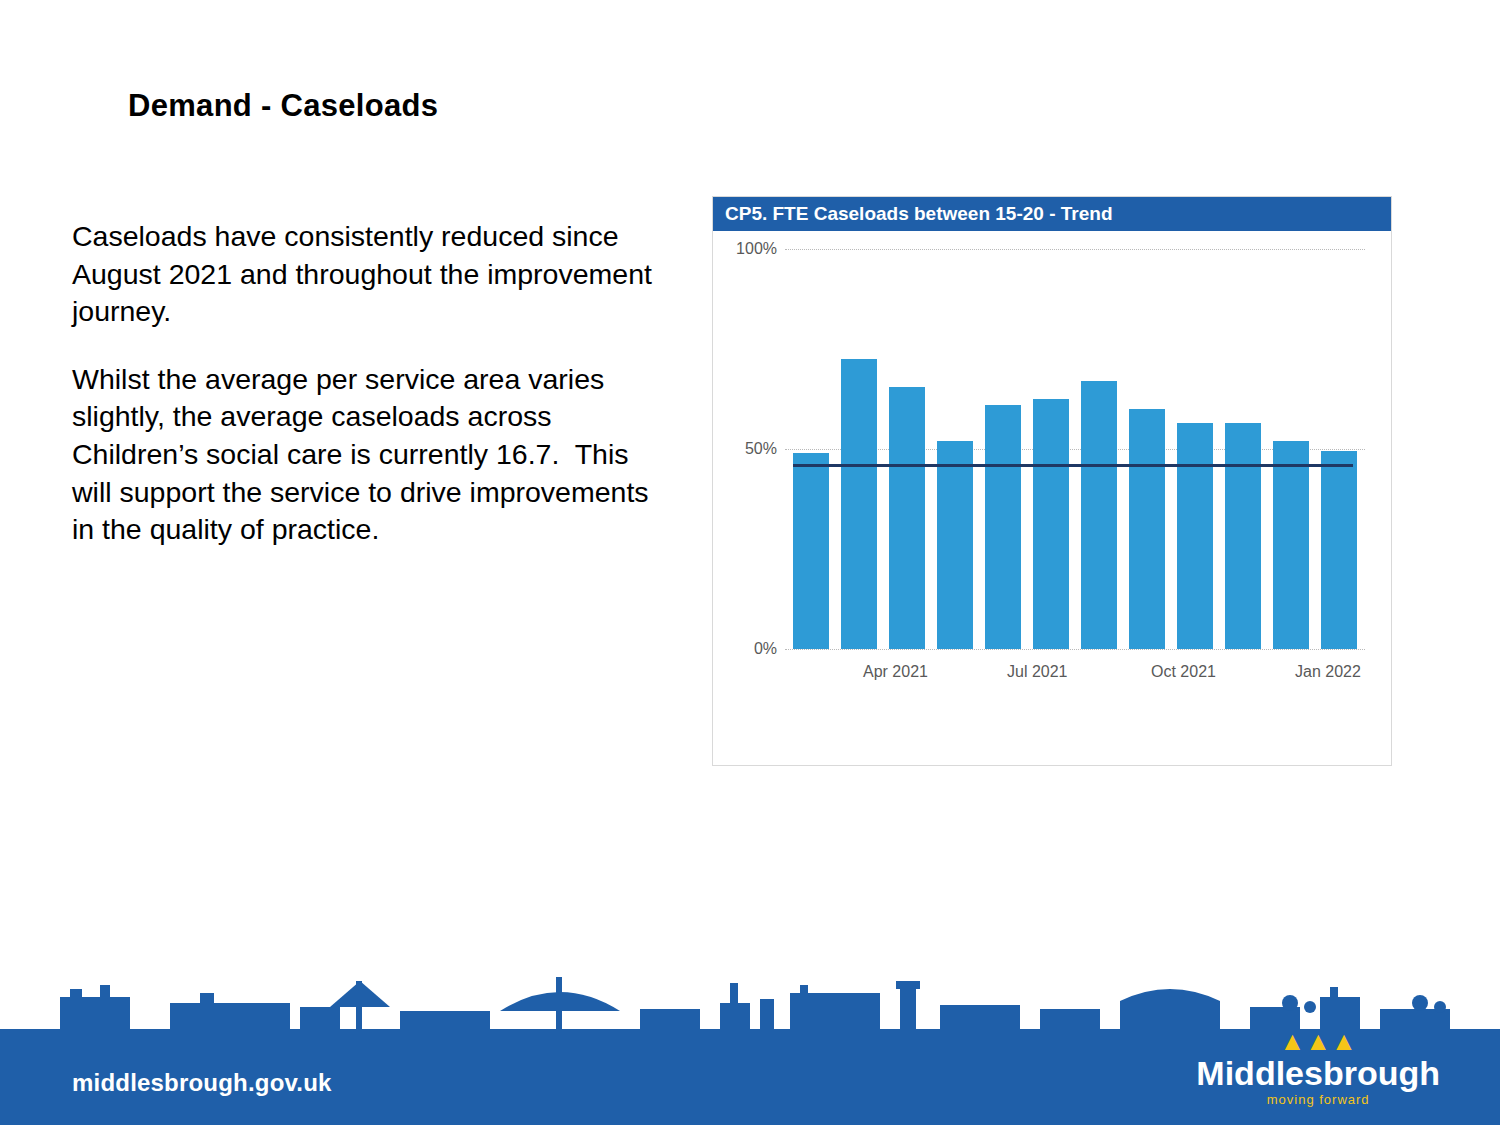Demand - Caseloads
Caseloads have consistently reduced since August 2021 and throughout the improvement journey.
Whilst the average per service area varies slightly, the average caseloads across Children’s social care is currently 16.7. This will support the service to drive improvements in the quality of practice.
CP5. FTE Caseloads between 15-20 - Trend
100% 50% 0%
Apr 2021 Jul 2021 Oct 2021 Jan 2022
middlesbrough.gov.uk
▲▲▲
Middlesbrough
moving forward